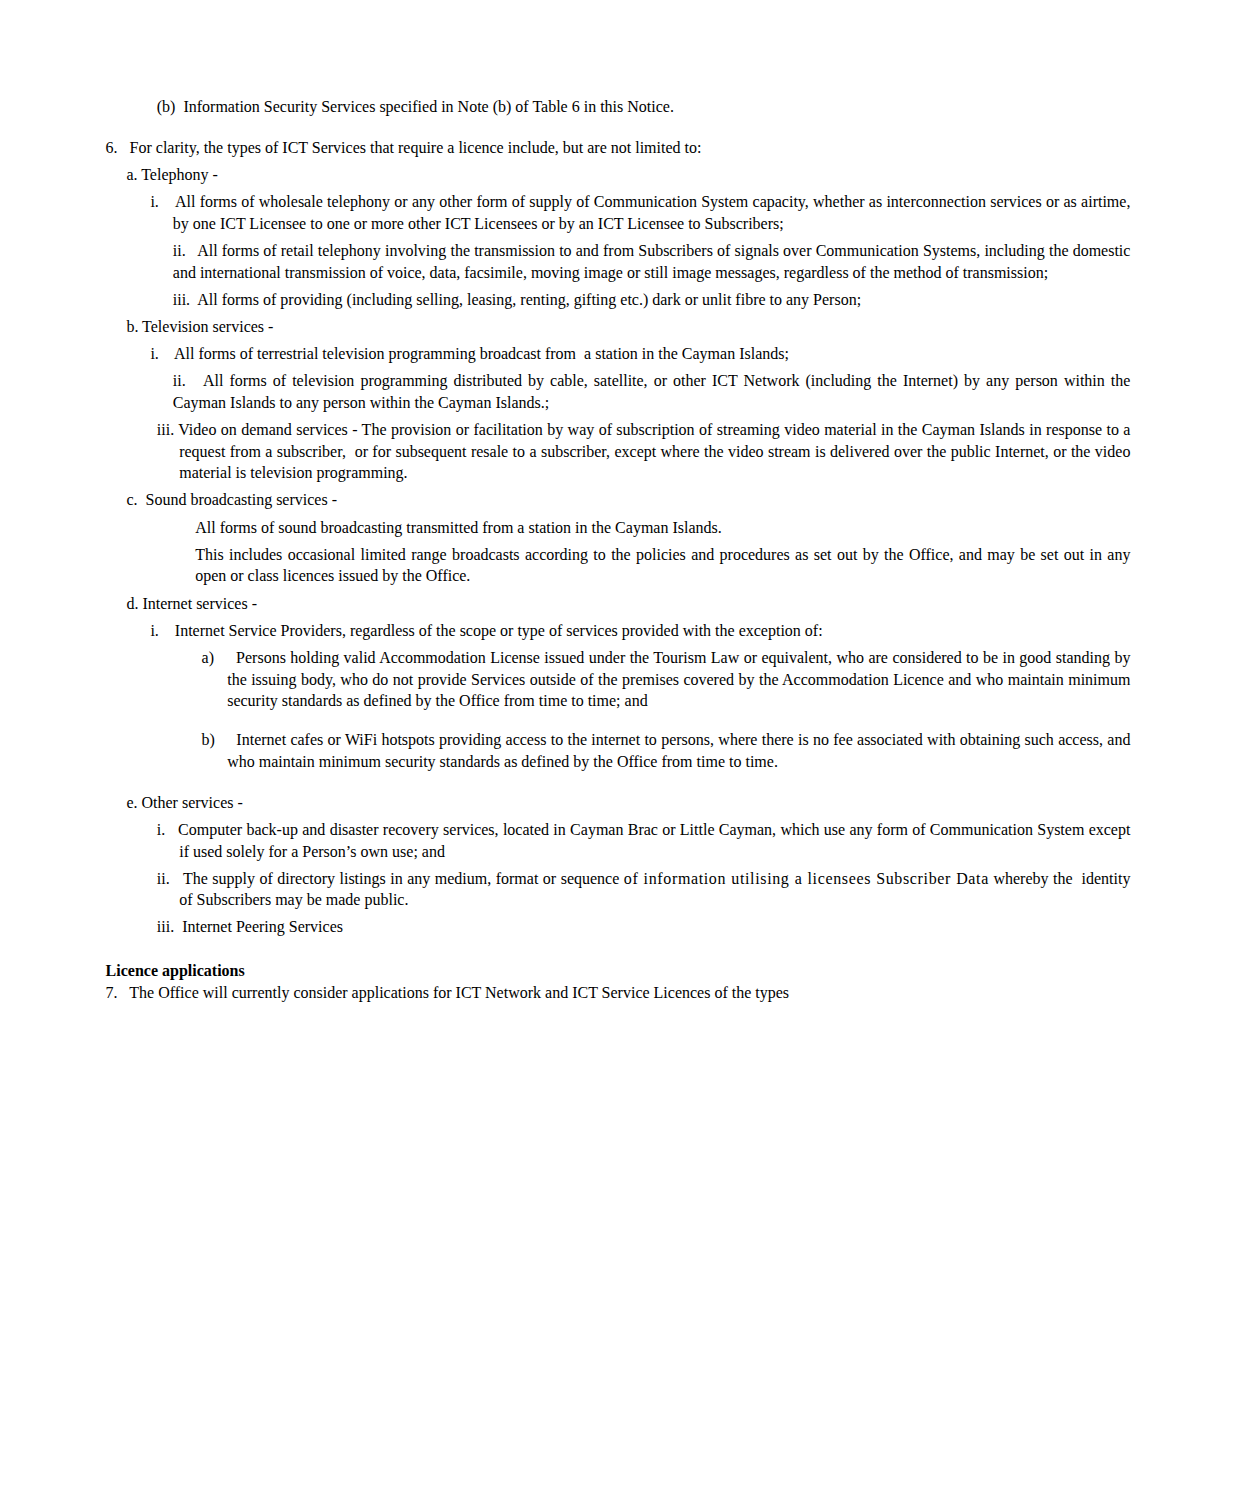(b) Information Security Services specified in Note (b) of Table 6 in this Notice.
6. For clarity, the types of ICT Services that require a licence include, but are not limited to:
a. Telephony -
i. All forms of wholesale telephony or any other form of supply of Communication System capacity, whether as interconnection services or as airtime, by one ICT Licensee to one or more other ICT Licensees or by an ICT Licensee to Subscribers;
ii. All forms of retail telephony involving the transmission to and from Subscribers of signals over Communication Systems, including the domestic and international transmission of voice, data, facsimile, moving image or still image messages, regardless of the method of transmission;
iii. All forms of providing (including selling, leasing, renting, gifting etc.) dark or unlit fibre to any Person;
b. Television services -
i. All forms of terrestrial television programming broadcast from a station in the Cayman Islands;
ii. All forms of television programming distributed by cable, satellite, or other ICT Network (including the Internet) by any person within the Cayman Islands to any person within the Cayman Islands.;
iii. Video on demand services - The provision or facilitation by way of subscription of streaming video material in the Cayman Islands in response to a request from a subscriber, or for subsequent resale to a subscriber, except where the video stream is delivered over the public Internet, or the video material is television programming.
c. Sound broadcasting services -
All forms of sound broadcasting transmitted from a station in the Cayman Islands.
This includes occasional limited range broadcasts according to the policies and procedures as set out by the Office, and may be set out in any open or class licences issued by the Office.
d. Internet services -
i. Internet Service Providers, regardless of the scope or type of services provided with the exception of:
a) Persons holding valid Accommodation License issued under the Tourism Law or equivalent, who are considered to be in good standing by the issuing body, who do not provide Services outside of the premises covered by the Accommodation Licence and who maintain minimum security standards as defined by the Office from time to time; and
b) Internet cafes or WiFi hotspots providing access to the internet to persons, where there is no fee associated with obtaining such access, and who maintain minimum security standards as defined by the Office from time to time.
e. Other services -
i. Computer back-up and disaster recovery services, located in Cayman Brac or Little Cayman, which use any form of Communication System except if used solely for a Person’s own use; and
ii. The supply of directory listings in any medium, format or sequence of information utilising a licensees Subscriber Data whereby the identity of Subscribers may be made public.
iii. Internet Peering Services
Licence applications
7. The Office will currently consider applications for ICT Network and ICT Service Licences of the types